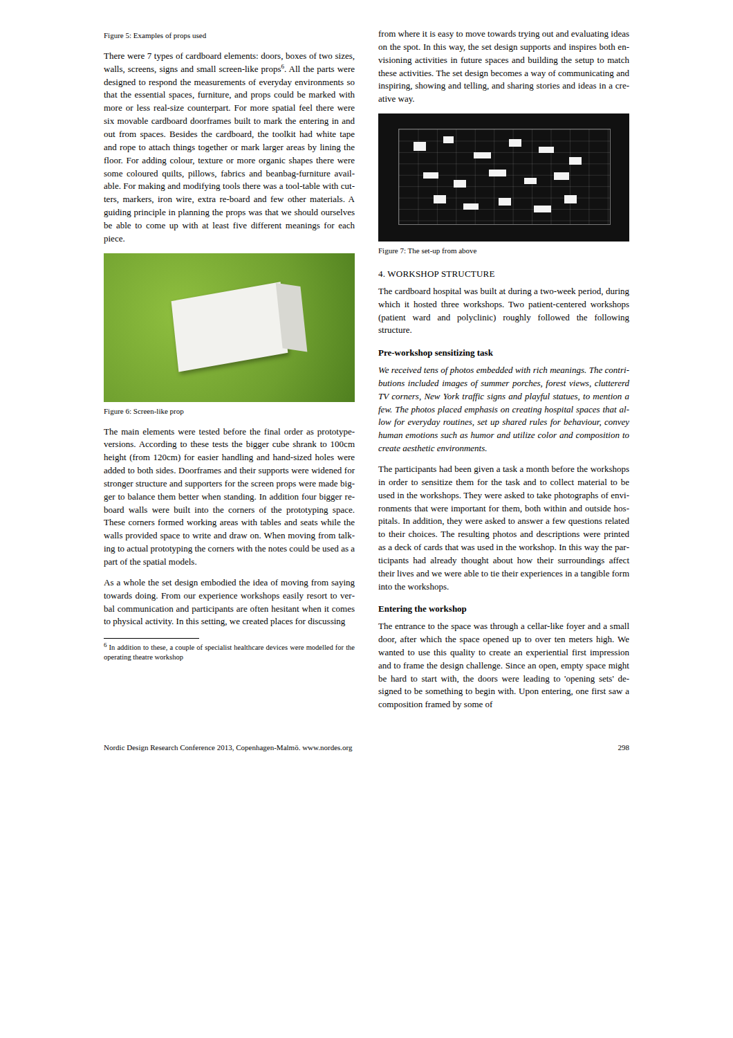Figure 5: Examples of props used
There were 7 types of cardboard elements: doors, boxes of two sizes, walls, screens, signs and small screen-like props6. All the parts were designed to respond the measurements of everyday environments so that the essential spaces, furniture, and props could be marked with more or less real-size counterpart. For more spatial feel there were six movable cardboard doorframes built to mark the entering in and out from spaces. Besides the cardboard, the toolkit had white tape and rope to attach things together or mark larger areas by lining the floor. For adding colour, texture or more organic shapes there were some coloured quilts, pillows, fabrics and beanbag-furniture available. For making and modifying tools there was a tool-table with cutters, markers, iron wire, extra re-board and few other materials. A guiding principle in planning the props was that we should ourselves be able to come up with at least five different meanings for each piece.
Figure 6: Screen-like prop
The main elements were tested before the final order as prototype-versions. According to these tests the bigger cube shrank to 100cm height (from 120cm) for easier handling and hand-sized holes were added to both sides. Doorframes and their supports were widened for stronger structure and supporters for the screen props were made bigger to balance them better when standing. In addition four bigger re-board walls were built into the corners of the prototyping space. These corners formed working areas with tables and seats while the walls provided space to write and draw on. When moving from talking to actual prototyping the corners with the notes could be used as a part of the spatial models.
As a whole the set design embodied the idea of moving from saying towards doing. From our experience workshops easily resort to verbal communication and participants are often hesitant when it comes to physical activity. In this setting, we created places for discussing
6 In addition to these, a couple of specialist healthcare devices were modelled for the operating theatre workshop
from where it is easy to move towards trying out and evaluating ideas on the spot. In this way, the set design supports and inspires both envisioning activities in future spaces and building the setup to match these activities. The set design becomes a way of communicating and inspiring, showing and telling, and sharing stories and ideas in a creative way.
Figure 7: The set-up from above
4. Workshop Structure
The cardboard hospital was built at during a two-week period, during which it hosted three workshops. Two patient-centered workshops (patient ward and polyclinic) roughly followed the following structure.
Pre-workshop sensitizing task
We received tens of photos embedded with rich meanings. The contributions included images of summer porches, forest views, cluttererd TV corners, New York traffic signs and playful statues, to mention a few. The photos placed emphasis on creating hospital spaces that allow for everyday routines, set up shared rules for behaviour, convey human emotions such as humor and utilize color and composition to create aesthetic environments.
The participants had been given a task a month before the workshops in order to sensitize them for the task and to collect material to be used in the workshops. They were asked to take photographs of environments that were important for them, both within and outside hospitals. In addition, they were asked to answer a few questions related to their choices. The resulting photos and descriptions were printed as a deck of cards that was used in the workshop. In this way the participants had already thought about how their surroundings affect their lives and we were able to tie their experiences in a tangible form into the workshops.
Entering the workshop
The entrance to the space was through a cellar-like foyer and a small door, after which the space opened up to over ten meters high. We wanted to use this quality to create an experiential first impression and to frame the design challenge. Since an open, empty space might be hard to start with, the doors were leading to 'opening sets' designed to be something to begin with. Upon entering, one first saw a composition framed by some of
Nordic Design Research Conference 2013, Copenhagen-Malmö. www.nordes.org
298